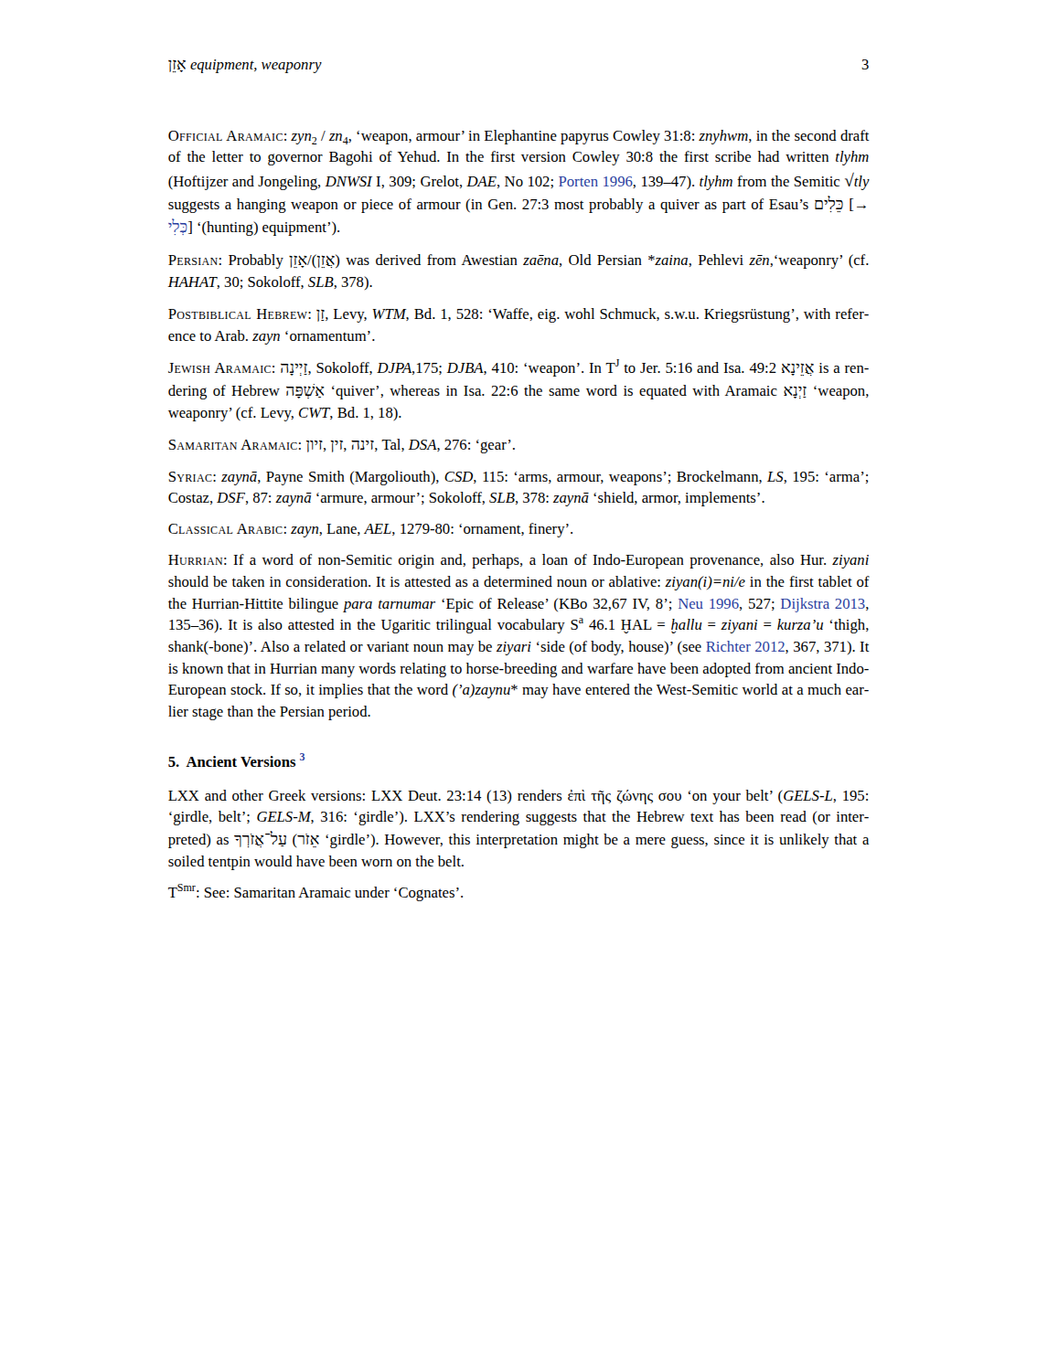אָזֵן equipment, weaponry 3
Official Aramaic: zyn2 / zn4, ‘weapon, armour’ in Elephantine papyrus Cowley 31:8: znyhwm, in the second draft of the letter to governor Bagohi of Yehud. In the first version Cowley 30:8 the first scribe had written tlyhm (Hoftijzer and Jongeling, DNWSI I, 309; Grelot, DAE, No 102; Porten 1996, 139–47). tlyhm from the Semitic √tly suggests a hanging weapon or piece of armour (in Gen. 27:3 most probably a quiver as part of Esau’s כֵּלִים [→ כְּלִי] ‘(hunting) equipment’).
Persian: Probably אָזֵן/(אֲזֵן) was derived from Awestian zaēna, Old Persian *zaina, Pehlevi zēn,‘weaponry’ (cf. HAHAT, 30; Sokoloff, SLB, 378).
Postbiblical Hebrew: זַן, Levy, WTM, Bd. 1, 528: ‘Waffe, eig. wohl Schmuck, s.w.u. Kriegsrüstung’, with reference to Arab. zayn ‘ornamentum’.
Jewish Aramaic: זַיְינָה, Sokoloff, DJPA,175; DJBA, 410: ‘weapon’. In TJ to Jer. 5:16 and Isa. 49:2 אֲזֵינָא is a rendering of Hebrew אַשְׁפָּה ‘quiver’, whereas in Isa. 22:6 the same word is equated with Aramaic זַיְנָא ‘weapon, weaponry’ (cf. Levy, CWT, Bd. 1, 18).
Samaritan Aramaic: זיון, זין, זינה, Tal, DSA, 276: ‘gear’.
Syriac: zaynā, Payne Smith (Margoliouth), CSD, 115: ‘arms, armour, weapons’; Brockelmann, LS, 195: ‘arma’; Costaz, DSF, 87: zaynā ‘armure, armour’; Sokoloff, SLB, 378: zaynā ‘shield, armor, implements’.
Classical Arabic: zayn, Lane, AEL, 1279-80: ‘ornament, finery’.
Hurrian: If a word of non-Semitic origin and, perhaps, a loan of Indo-European provenance, also Hur. ziyani should be taken in consideration. It is attested as a determined noun or ablative: ziyan(i)=ni/e in the first tablet of the Hurrian-Hittite bilingue para tarnumar ‘Epic of Release’ (KBo 32,67 IV, 8’; Neu 1996, 527; Dijkstra 2013, 135–36). It is also attested in the Ugaritic trilingual vocabulary Sa 46.1 ḪAL = ḫallu = ziyani = kurza’u ‘thigh, shank(-bone)’. Also a related or variant noun may be ziyari ‘side (of body, house)’ (see Richter 2012, 367, 371). It is known that in Hurrian many words relating to horse-breeding and warfare have been adopted from ancient Indo-European stock. If so, it implies that the word (’a)zaynu* may have entered the West-Semitic world at a much earlier stage than the Persian period.
5. Ancient Versions 3
LXX and other Greek versions: LXX Deut. 23:14 (13) renders ἐπὶ τῆς ζώνης σου ‘on your belt’ (GELS-L, 195: ‘girdle, belt’; GELS-M, 316: ‘girdle’). LXX’s rendering suggests that the Hebrew text has been read (or interpreted) as עַל־אֲזֹרְךָ (אֵזֹר ‘girdle’). However, this interpretation might be a mere guess, since it is unlikely that a soiled tentpin would have been worn on the belt.
TSmr: See: Samaritan Aramaic under ‘Cognates’.